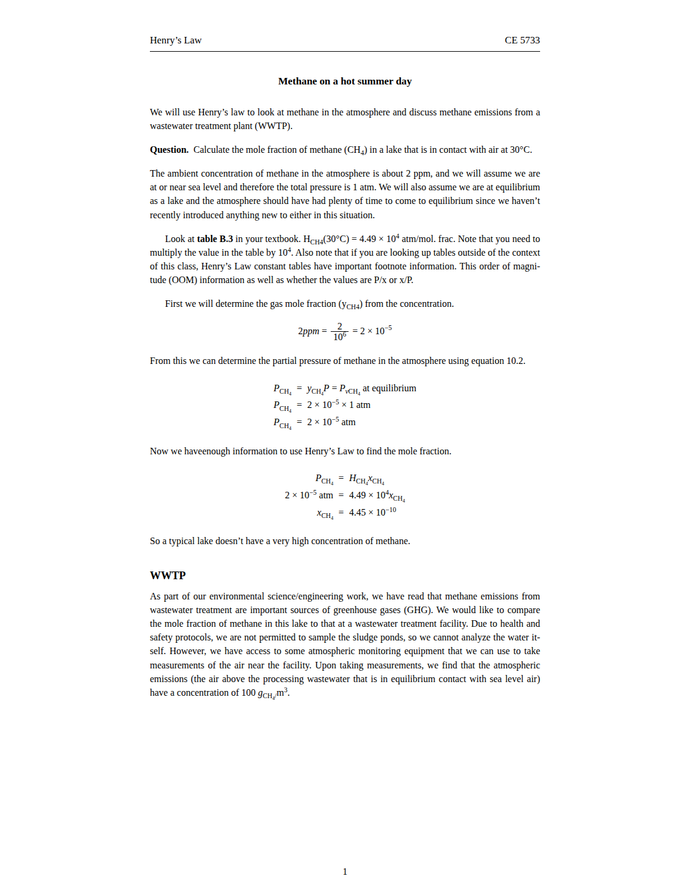Henry’s Law CE 5733
Methane on a hot summer day
We will use Henry’s law to look at methane in the atmosphere and discuss methane emissions from a wastewater treatment plant (WWTP).
Question. Calculate the mole fraction of methane (CH4) in a lake that is in contact with air at 30°C.
The ambient concentration of methane in the atmosphere is about 2 ppm, and we will assume we are at or near sea level and therefore the total pressure is 1 atm. We will also assume we are at equilibrium as a lake and the atmosphere should have had plenty of time to come to equilibrium since we haven’t recently introduced anything new to either in this situation.
Look at table B.3 in your textbook. HCH4(30°C) = 4.49 × 104 atm/mol. frac. Note that you need to multiply the value in the table by 104. Also note that if you are looking up tables outside of the context of this class, Henry’s Law constant tables have important footnote information. This order of magnitude (OOM) information as well as whether the values are P/x or x/P.
First we will determine the gas mole fraction (yCH4) from the concentration.
2ppm = 2106 = 2 × 10−5
From this we can determine the partial pressure of methane in the atmosphere using equation 10.2.
| P CH 4 | = | y CH 4 P = P v CH 4 at equilibrium |
| P CH 4 | = | 2 × 10 −5 × 1 atm |
| P CH 4 | = | 2 × 10 −5 atm |
Now we haveenough information to use Henry’s Law to find the mole fraction.
| P CH 4 | = | H CH 4 x CH 4 |
| 2 × 10 −5 atm | = | 4.49 × 10 4 x CH 4 |
| x CH 4 | = | 4.45 × 10 −10 |
So a typical lake doesn’t have a very high concentration of methane.
WWTP
As part of our environmental science/engineering work, we have read that methane emissions from wastewater treatment are important sources of greenhouse gases (GHG). We would like to compare the mole fraction of methane in this lake to that at a wastewater treatment facility. Due to health and safety protocols, we are not permitted to sample the sludge ponds, so we cannot analyze the water itself. However, we have access to some atmospheric monitoring equipment that we can use to take measurements of the air near the facility. Upon taking measurements, we find that the atmospheric emissions (the air above the processing wastewater that is in equilibrium contact with sea level air) have a concentration of 100 gCH4/m3.
1